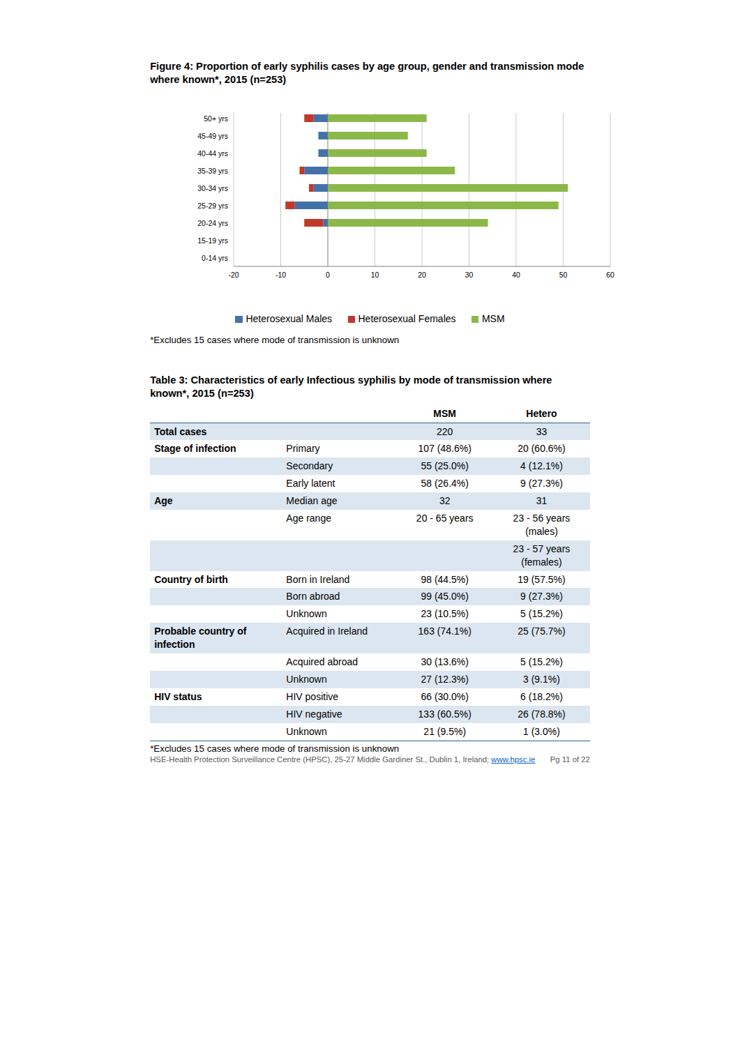Figure 4: Proportion of early syphilis cases by age group, gender and transmission mode where known*, 2015 (n=253)
Chart geometry: x-axis from -20 to 60 mapped to pixels. Plot area: x from 120 to 660 (540 px for 80 units => 6.75 px per unit) zero at x = 120 + 20*6.75 = 255 -20 -10 0 10 20 30 40 50 60 50+ yrs 45-49 yrs 40-44 yrs 35-39 yrs 30-34 yrs 25-29 yrs 20-24 yrs 15-19 yrs 0-14 yrs
Heterosexual Males Heterosexual Females MSM
*Excludes 15 cases where mode of transmission is unknown
Table 3: Characteristics of early Infectious syphilis by mode of transmission where known*, 2015 (n=253)
| | | MSM | Hetero |
| --- | --- | --- | --- |
| Total cases | | 220 | 33 |
| Stage of infection | Primary | 107 (48.6%) | 20 (60.6%) |
| | Secondary | 55 (25.0%) | 4 (12.1%) |
| | Early latent | 58 (26.4%) | 9 (27.3%) |
| Age | Median age | 32 | 31 |
| | Age range | 20 - 65 years | 23 - 56 years (males) |
| | | | 23 - 57 years (females) |
| Country of birth | Born in Ireland | 98 (44.5%) | 19 (57.5%) |
| | Born abroad | 99 (45.0%) | 9 (27.3%) |
| | Unknown | 23 (10.5%) | 5 (15.2%) |
| Probable country of infection | Acquired in Ireland | 163 (74.1%) | 25 (75.7%) |
| | Acquired abroad | 30 (13.6%) | 5 (15.2%) |
| | Unknown | 27 (12.3%) | 3 (9.1%) |
| HIV status | HIV positive | 66 (30.0%) | 6 (18.2%) |
| | HIV negative | 133 (60.5%) | 26 (78.8%) |
| | Unknown | 21 (9.5%) | 1 (3.0%) |
*Excludes 15 cases where mode of transmission is unknown
HSE-Health Protection Surveillance Centre (HPSC), 25-27 Middle Gardiner St., Dublin 1, Ireland; www.hpsc.ie Pg 11 of 22